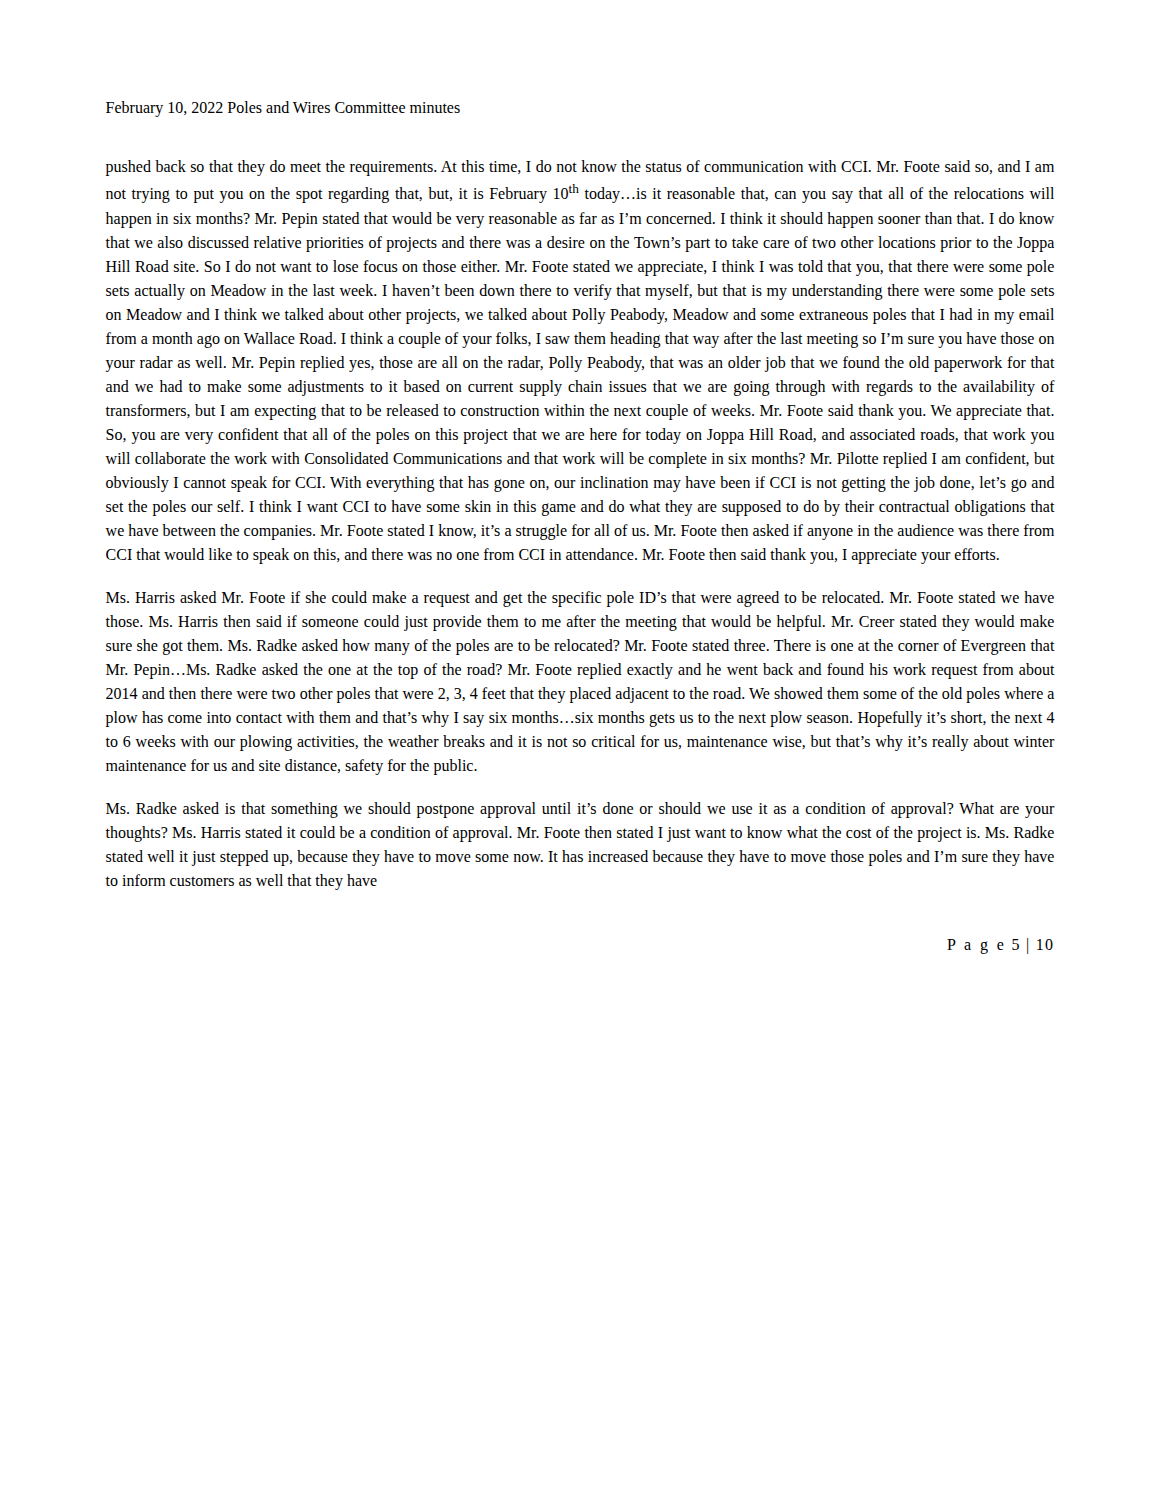February 10, 2022 Poles and Wires Committee minutes
pushed back so that they do meet the requirements. At this time, I do not know the status of communication with CCI. Mr. Foote said so, and I am not trying to put you on the spot regarding that, but, it is February 10th today…is it reasonable that, can you say that all of the relocations will happen in six months? Mr. Pepin stated that would be very reasonable as far as I’m concerned. I think it should happen sooner than that. I do know that we also discussed relative priorities of projects and there was a desire on the Town’s part to take care of two other locations prior to the Joppa Hill Road site. So I do not want to lose focus on those either. Mr. Foote stated we appreciate, I think I was told that you, that there were some pole sets actually on Meadow in the last week. I haven’t been down there to verify that myself, but that is my understanding there were some pole sets on Meadow and I think we talked about other projects, we talked about Polly Peabody, Meadow and some extraneous poles that I had in my email from a month ago on Wallace Road. I think a couple of your folks, I saw them heading that way after the last meeting so I’m sure you have those on your radar as well. Mr. Pepin replied yes, those are all on the radar, Polly Peabody, that was an older job that we found the old paperwork for that and we had to make some adjustments to it based on current supply chain issues that we are going through with regards to the availability of transformers, but I am expecting that to be released to construction within the next couple of weeks. Mr. Foote said thank you. We appreciate that. So, you are very confident that all of the poles on this project that we are here for today on Joppa Hill Road, and associated roads, that work you will collaborate the work with Consolidated Communications and that work will be complete in six months? Mr. Pilotte replied I am confident, but obviously I cannot speak for CCI. With everything that has gone on, our inclination may have been if CCI is not getting the job done, let’s go and set the poles our self. I think I want CCI to have some skin in this game and do what they are supposed to do by their contractual obligations that we have between the companies. Mr. Foote stated I know, it’s a struggle for all of us. Mr. Foote then asked if anyone in the audience was there from CCI that would like to speak on this, and there was no one from CCI in attendance. Mr. Foote then said thank you, I appreciate your efforts.
Ms. Harris asked Mr. Foote if she could make a request and get the specific pole ID’s that were agreed to be relocated. Mr. Foote stated we have those. Ms. Harris then said if someone could just provide them to me after the meeting that would be helpful. Mr. Creer stated they would make sure she got them. Ms. Radke asked how many of the poles are to be relocated? Mr. Foote stated three. There is one at the corner of Evergreen that Mr. Pepin…Ms. Radke asked the one at the top of the road? Mr. Foote replied exactly and he went back and found his work request from about 2014 and then there were two other poles that were 2, 3, 4 feet that they placed adjacent to the road. We showed them some of the old poles where a plow has come into contact with them and that’s why I say six months…six months gets us to the next plow season. Hopefully it’s short, the next 4 to 6 weeks with our plowing activities, the weather breaks and it is not so critical for us, maintenance wise, but that’s why it’s really about winter maintenance for us and site distance, safety for the public.
Ms. Radke asked is that something we should postpone approval until it’s done or should we use it as a condition of approval? What are your thoughts? Ms. Harris stated it could be a condition of approval. Mr. Foote then stated I just want to know what the cost of the project is. Ms. Radke stated well it just stepped up, because they have to move some now. It has increased because they have to move those poles and I’m sure they have to inform customers as well that they have
P a g e 5 | 10